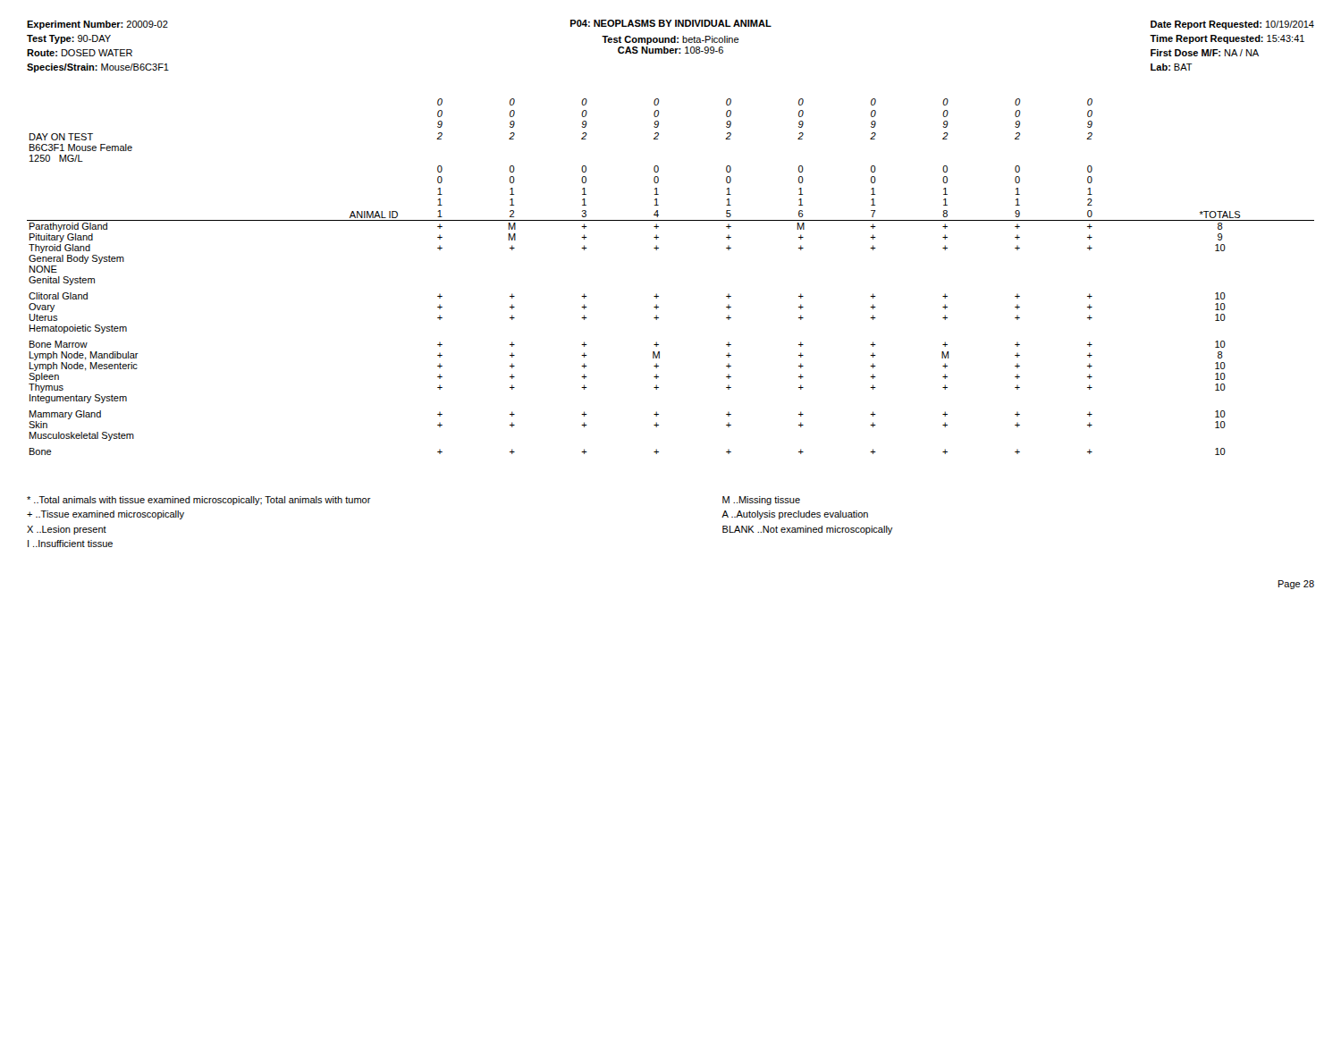Experiment Number: 20009-02
Test Type: 90-DAY
Route: DOSED WATER
Species/Strain: Mouse/B6C3F1
P04: NEOPLASMS BY INDIVIDUAL ANIMAL
Date Report Requested: 10/19/2014
Time Report Requested: 15:43:41
First Dose M/F: NA / NA
Lab: BAT
Test Compound: beta-Picoline
CAS Number: 108-99-6
| DAY ON TEST | 0 0 9 2 | 0 0 9 2 | 0 0 9 2 | 0 0 9 2 | 0 0 9 2 | 0 0 9 2 | 0 0 9 2 | 0 0 9 2 | 0 0 9 2 | 0 0 9 2 | |
| B6C3F1 Mouse Female 1250 MG/L | | |
| ANIMAL ID | 0 0 1 1 1 | 0 0 1 1 2 | 0 0 1 1 3 | 0 0 1 1 4 | 0 0 1 1 5 | 0 0 1 1 6 | 0 0 1 1 7 | 0 0 1 1 8 | 0 0 1 1 9 | 0 0 1 2 0 | *TOTALS |
| Parathyroid Gland | + | M | + | + | + | M | + | + | + | + | 8 |
| Pituitary Gland | + | M | + | + | + | + | + | + | + | + | 9 |
| Thyroid Gland | + | + | + | + | + | + | + | + | + | + | 10 |
| General Body System | |
| NONE | |
| Genital System | |
| Clitoral Gland | + | + | + | + | + | + | + | + | + | + | 10 |
| Ovary | + | + | + | + | + | + | + | + | + | + | 10 |
| Uterus | + | + | + | + | + | + | + | + | + | + | 10 |
| Hematopoietic System | |
| Bone Marrow | + | + | + | + | + | + | + | + | + | + | 10 |
| Lymph Node, Mandibular | + | + | + | M | + | + | + | M | + | + | 8 |
| Lymph Node, Mesenteric | + | + | + | + | + | + | + | + | + | + | 10 |
| Spleen | + | + | + | + | + | + | + | + | + | + | 10 |
| Thymus | + | + | + | + | + | + | + | + | + | + | 10 |
| Integumentary System | |
| Mammary Gland | + | + | + | + | + | + | + | + | + | + | 10 |
| Skin | + | + | + | + | + | + | + | + | + | + | 10 |
| Musculoskeletal System | |
| Bone | + | + | + | + | + | + | + | + | + | + | 10 |
* ..Total animals with tissue examined microscopically; Total animals with tumor
+ ..Tissue examined microscopically
X ..Lesion present
I ..Insufficient tissue
M ..Missing tissue
A ..Autolysis precludes evaluation
BLANK ..Not examined microscopically
Page 28